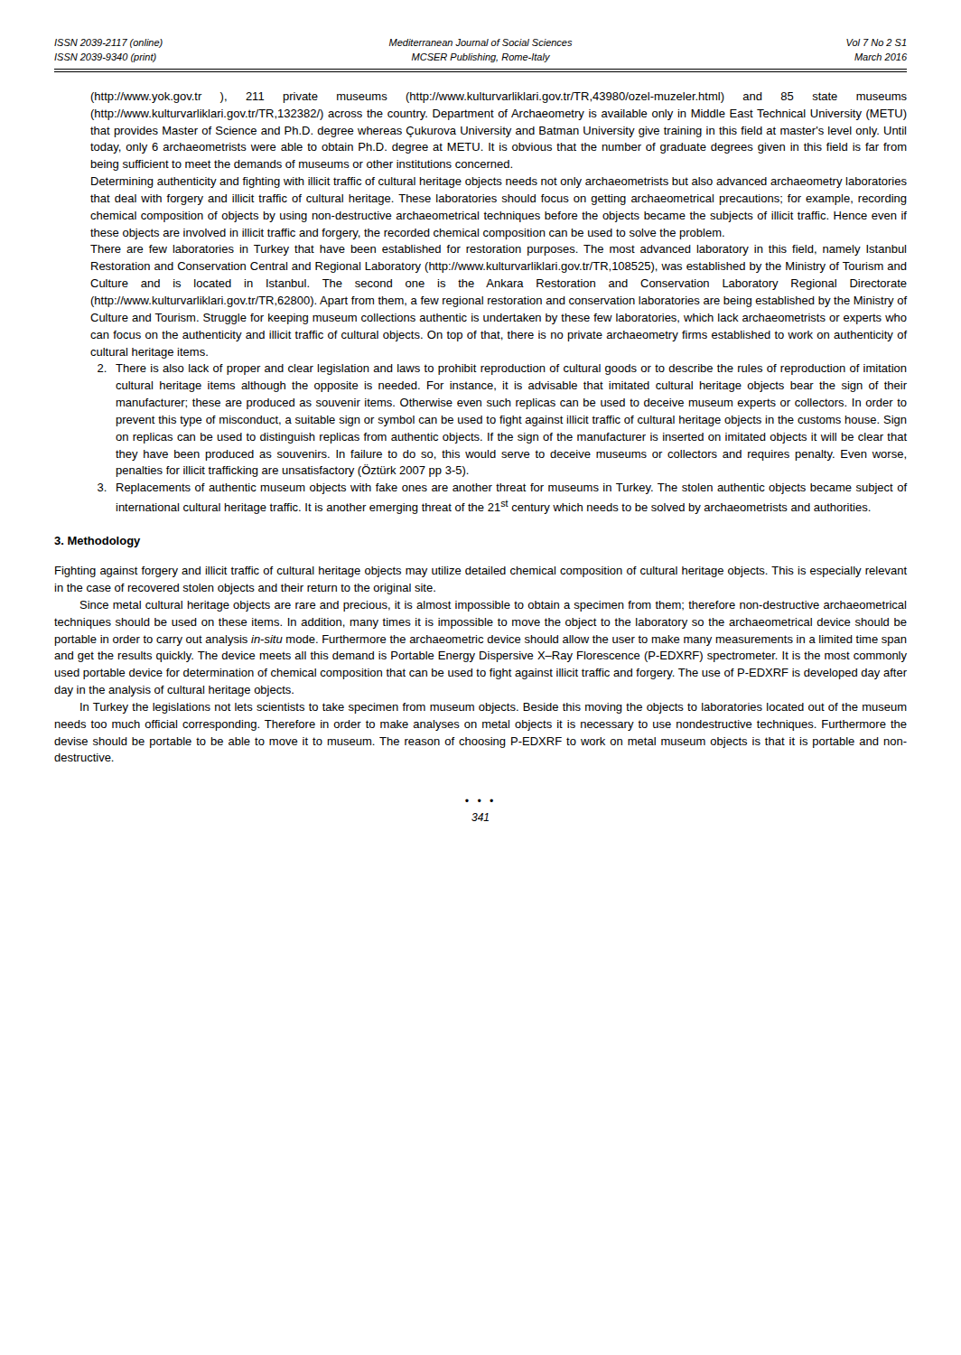| ISSN 2039-2117 (online) ISSN 2039-9340 (print) | Mediterranean Journal of Social Sciences MCSER Publishing, Rome-Italy | Vol 7 No 2 S1 March 2016 |
(http://www.yok.gov.tr ), 211 private museums (http://www.kulturvarliklari.gov.tr/TR,43980/ozel-muzeler.html) and 85 state museums (http://www.kulturvarliklari.gov.tr/TR,132382/) across the country. Department of Archaeometry is available only in Middle East Technical University (METU) that provides Master of Science and Ph.D. degree whereas Çukurova University and Batman University give training in this field at master's level only. Until today, only 6 archaeometrists were able to obtain Ph.D. degree at METU. It is obvious that the number of graduate degrees given in this field is far from being sufficient to meet the demands of museums or other institutions concerned.
Determining authenticity and fighting with illicit traffic of cultural heritage objects needs not only archaeometrists but also advanced archaeometry laboratories that deal with forgery and illicit traffic of cultural heritage. These laboratories should focus on getting archaeometrical precautions; for example, recording chemical composition of objects by using non-destructive archaeometrical techniques before the objects became the subjects of illicit traffic. Hence even if these objects are involved in illicit traffic and forgery, the recorded chemical composition can be used to solve the problem.
There are few laboratories in Turkey that have been established for restoration purposes. The most advanced laboratory in this field, namely Istanbul Restoration and Conservation Central and Regional Laboratory (http://www.kulturvarliklari.gov.tr/TR,108525), was established by the Ministry of Tourism and Culture and is located in Istanbul. The second one is the Ankara Restoration and Conservation Laboratory Regional Directorate (http://www.kulturvarliklari.gov.tr/TR,62800). Apart from them, a few regional restoration and conservation laboratories are being established by the Ministry of Culture and Tourism. Struggle for keeping museum collections authentic is undertaken by these few laboratories, which lack archaeometrists or experts who can focus on the authenticity and illicit traffic of cultural objects. On top of that, there is no private archaeometry firms established to work on authenticity of cultural heritage items.
There is also lack of proper and clear legislation and laws to prohibit reproduction of cultural goods or to describe the rules of reproduction of imitation cultural heritage items although the opposite is needed. For instance, it is advisable that imitated cultural heritage objects bear the sign of their manufacturer; these are produced as souvenir items. Otherwise even such replicas can be used to deceive museum experts or collectors. In order to prevent this type of misconduct, a suitable sign or symbol can be used to fight against illicit traffic of cultural heritage objects in the customs house. Sign on replicas can be used to distinguish replicas from authentic objects. If the sign of the manufacturer is inserted on imitated objects it will be clear that they have been produced as souvenirs. In failure to do so, this would serve to deceive museums or collectors and requires penalty. Even worse, penalties for illicit trafficking are unsatisfactory (Öztürk 2007 pp 3-5).
Replacements of authentic museum objects with fake ones are another threat for museums in Turkey. The stolen authentic objects became subject of international cultural heritage traffic. It is another emerging threat of the 21st century which needs to be solved by archaeometrists and authorities.
3. Methodology
Fighting against forgery and illicit traffic of cultural heritage objects may utilize detailed chemical composition of cultural heritage objects. This is especially relevant in the case of recovered stolen objects and their return to the original site.
Since metal cultural heritage objects are rare and precious, it is almost impossible to obtain a specimen from them; therefore non-destructive archaeometrical techniques should be used on these items. In addition, many times it is impossible to move the object to the laboratory so the archaeometrical device should be portable in order to carry out analysis in-situ mode. Furthermore the archaeometric device should allow the user to make many measurements in a limited time span and get the results quickly. The device meets all this demand is Portable Energy Dispersive X–Ray Florescence (P-EDXRF) spectrometer. It is the most commonly used portable device for determination of chemical composition that can be used to fight against illicit traffic and forgery. The use of P-EDXRF is developed day after day in the analysis of cultural heritage objects.
In Turkey the legislations not lets scientists to take specimen from museum objects. Beside this moving the objects to laboratories located out of the museum needs too much official corresponding. Therefore in order to make analyses on metal objects it is necessary to use nondestructive techniques. Furthermore the devise should be portable to be able to move it to museum. The reason of choosing P-EDXRF to work on metal museum objects is that it is portable and non-destructive.
• • •
341